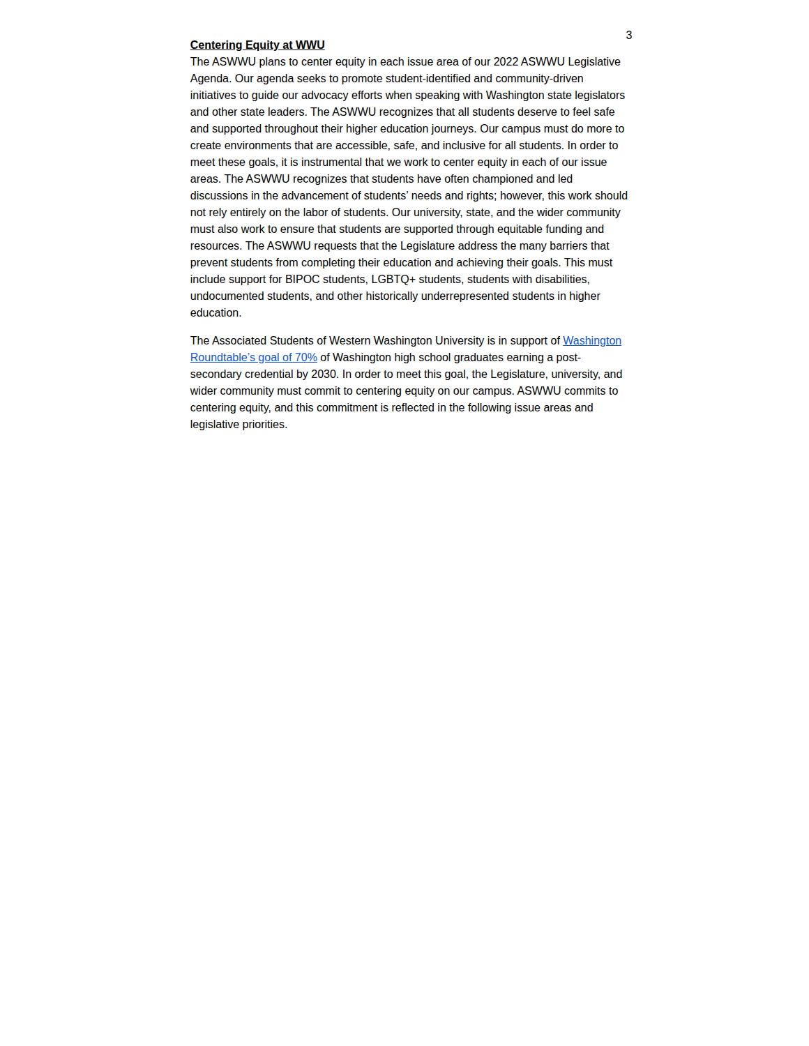3
Centering Equity at WWU
The ASWWU plans to center equity in each issue area of our 2022 ASWWU Legislative Agenda. Our agenda seeks to promote student-identified and community-driven initiatives to guide our advocacy efforts when speaking with Washington state legislators and other state leaders. The ASWWU recognizes that all students deserve to feel safe and supported throughout their higher education journeys. Our campus must do more to create environments that are accessible, safe, and inclusive for all students. In order to meet these goals, it is instrumental that we work to center equity in each of our issue areas. The ASWWU recognizes that students have often championed and led discussions in the advancement of students’ needs and rights; however, this work should not rely entirely on the labor of students. Our university, state, and the wider community must also work to ensure that students are supported through equitable funding and resources. The ASWWU requests that the Legislature address the many barriers that prevent students from completing their education and achieving their goals. This must include support for BIPOC students, LGBTQ+ students, students with disabilities, undocumented students, and other historically underrepresented students in higher education.
The Associated Students of Western Washington University is in support of Washington Roundtable’s goal of 70% of Washington high school graduates earning a post-secondary credential by 2030. In order to meet this goal, the Legislature, university, and wider community must commit to centering equity on our campus. ASWWU commits to centering equity, and this commitment is reflected in the following issue areas and legislative priorities.